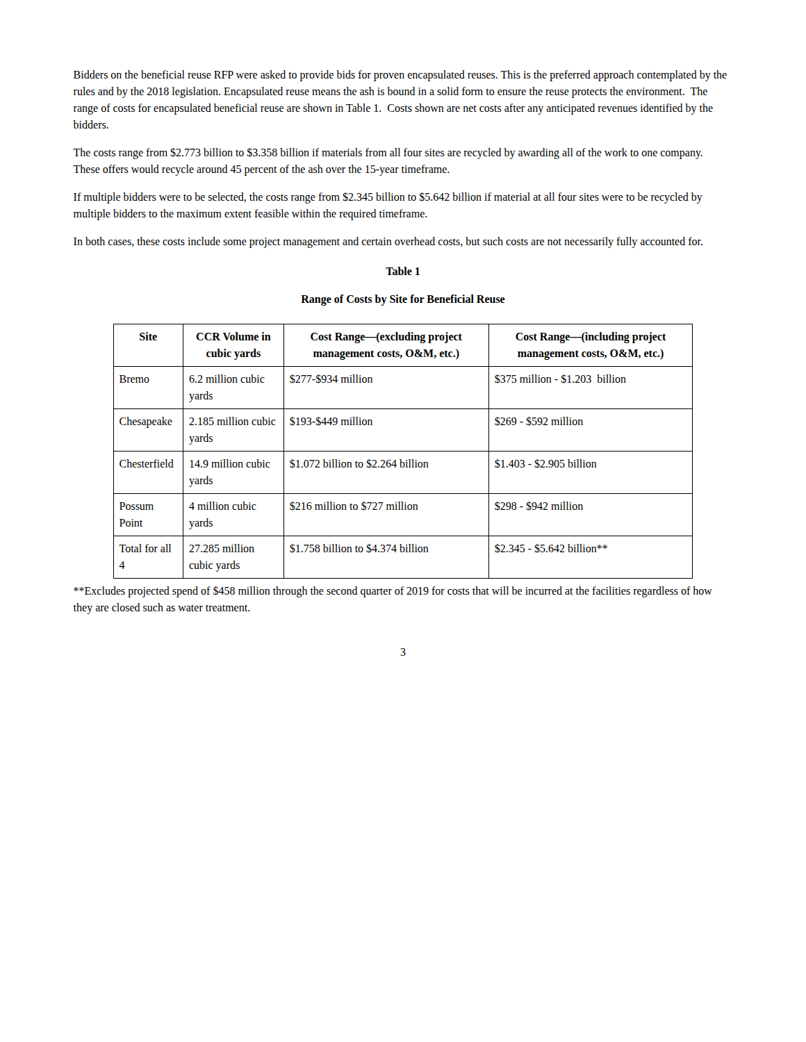Bidders on the beneficial reuse RFP were asked to provide bids for proven encapsulated reuses. This is the preferred approach contemplated by the rules and by the 2018 legislation. Encapsulated reuse means the ash is bound in a solid form to ensure the reuse protects the environment. The range of costs for encapsulated beneficial reuse are shown in Table 1. Costs shown are net costs after any anticipated revenues identified by the bidders.
The costs range from $2.773 billion to $3.358 billion if materials from all four sites are recycled by awarding all of the work to one company. These offers would recycle around 45 percent of the ash over the 15-year timeframe.
If multiple bidders were to be selected, the costs range from $2.345 billion to $5.642 billion if material at all four sites were to be recycled by multiple bidders to the maximum extent feasible within the required timeframe.
In both cases, these costs include some project management and certain overhead costs, but such costs are not necessarily fully accounted for.
Table 1
Range of Costs by Site for Beneficial Reuse
| Site | CCR Volume in cubic yards | Cost Range—(excluding project management costs, O&M, etc.) | Cost Range—(including project management costs, O&M, etc.) |
| --- | --- | --- | --- |
| Bremo | 6.2 million cubic yards | $277-$934 million | $375 million - $1.203 billion |
| Chesapeake | 2.185 million cubic yards | $193-$449 million | $269 - $592 million |
| Chesterfield | 14.9 million cubic yards | $1.072 billion to $2.264 billion | $1.403 - $2.905 billion |
| Possum Point | 4 million cubic yards | $216 million to $727 million | $298 - $942 million |
| Total for all 4 | 27.285 million cubic yards | $1.758 billion to $4.374 billion | $2.345 - $5.642 billion** |
**Excludes projected spend of $458 million through the second quarter of 2019 for costs that will be incurred at the facilities regardless of how they are closed such as water treatment.
3